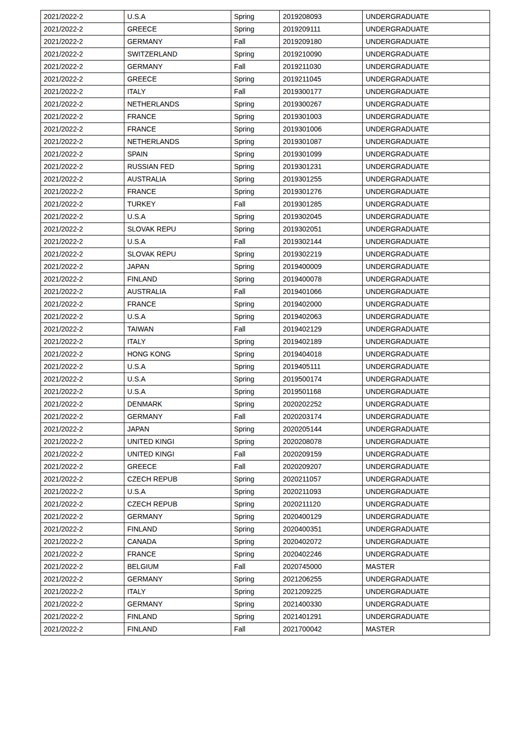| 2021/2022-2 | U.S.A | Spring | 2019208093 | UNDERGRADUATE |
| 2021/2022-2 | GREECE | Spring | 2019209111 | UNDERGRADUATE |
| 2021/2022-2 | GERMANY | Fall | 2019209180 | UNDERGRADUATE |
| 2021/2022-2 | SWITZERLAND | Spring | 2019210090 | UNDERGRADUATE |
| 2021/2022-2 | GERMANY | Fall | 2019211030 | UNDERGRADUATE |
| 2021/2022-2 | GREECE | Spring | 2019211045 | UNDERGRADUATE |
| 2021/2022-2 | ITALY | Fall | 2019300177 | UNDERGRADUATE |
| 2021/2022-2 | NETHERLANDS | Spring | 2019300267 | UNDERGRADUATE |
| 2021/2022-2 | FRANCE | Spring | 2019301003 | UNDERGRADUATE |
| 2021/2022-2 | FRANCE | Spring | 2019301006 | UNDERGRADUATE |
| 2021/2022-2 | NETHERLANDS | Spring | 2019301087 | UNDERGRADUATE |
| 2021/2022-2 | SPAIN | Spring | 2019301099 | UNDERGRADUATE |
| 2021/2022-2 | RUSSIAN FED | Spring | 2019301231 | UNDERGRADUATE |
| 2021/2022-2 | AUSTRALIA | Spring | 2019301255 | UNDERGRADUATE |
| 2021/2022-2 | FRANCE | Spring | 2019301276 | UNDERGRADUATE |
| 2021/2022-2 | TURKEY | Fall | 2019301285 | UNDERGRADUATE |
| 2021/2022-2 | U.S.A | Spring | 2019302045 | UNDERGRADUATE |
| 2021/2022-2 | SLOVAK REPU | Spring | 2019302051 | UNDERGRADUATE |
| 2021/2022-2 | U.S.A | Fall | 2019302144 | UNDERGRADUATE |
| 2021/2022-2 | SLOVAK REPU | Spring | 2019302219 | UNDERGRADUATE |
| 2021/2022-2 | JAPAN | Spring | 2019400009 | UNDERGRADUATE |
| 2021/2022-2 | FINLAND | Spring | 2019400078 | UNDERGRADUATE |
| 2021/2022-2 | AUSTRALIA | Fall | 2019401066 | UNDERGRADUATE |
| 2021/2022-2 | FRANCE | Spring | 2019402000 | UNDERGRADUATE |
| 2021/2022-2 | U.S.A | Spring | 2019402063 | UNDERGRADUATE |
| 2021/2022-2 | TAIWAN | Fall | 2019402129 | UNDERGRADUATE |
| 2021/2022-2 | ITALY | Spring | 2019402189 | UNDERGRADUATE |
| 2021/2022-2 | HONG KONG | Spring | 2019404018 | UNDERGRADUATE |
| 2021/2022-2 | U.S.A | Spring | 2019405111 | UNDERGRADUATE |
| 2021/2022-2 | U.S.A | Spring | 2019500174 | UNDERGRADUATE |
| 2021/2022-2 | U.S.A | Spring | 2019501168 | UNDERGRADUATE |
| 2021/2022-2 | DENMARK | Spring | 2020202252 | UNDERGRADUATE |
| 2021/2022-2 | GERMANY | Fall | 2020203174 | UNDERGRADUATE |
| 2021/2022-2 | JAPAN | Spring | 2020205144 | UNDERGRADUATE |
| 2021/2022-2 | UNITED KINGI | Spring | 2020208078 | UNDERGRADUATE |
| 2021/2022-2 | UNITED KINGI | Fall | 2020209159 | UNDERGRADUATE |
| 2021/2022-2 | GREECE | Fall | 2020209207 | UNDERGRADUATE |
| 2021/2022-2 | CZECH REPUB | Spring | 2020211057 | UNDERGRADUATE |
| 2021/2022-2 | U.S.A | Spring | 2020211093 | UNDERGRADUATE |
| 2021/2022-2 | CZECH REPUB | Spring | 2020211120 | UNDERGRADUATE |
| 2021/2022-2 | GERMANY | Spring | 2020400129 | UNDERGRADUATE |
| 2021/2022-2 | FINLAND | Spring | 2020400351 | UNDERGRADUATE |
| 2021/2022-2 | CANADA | Spring | 2020402072 | UNDERGRADUATE |
| 2021/2022-2 | FRANCE | Spring | 2020402246 | UNDERGRADUATE |
| 2021/2022-2 | BELGIUM | Fall | 2020745000 | MASTER |
| 2021/2022-2 | GERMANY | Spring | 2021206255 | UNDERGRADUATE |
| 2021/2022-2 | ITALY | Spring | 2021209225 | UNDERGRADUATE |
| 2021/2022-2 | GERMANY | Spring | 2021400330 | UNDERGRADUATE |
| 2021/2022-2 | FINLAND | Spring | 2021401291 | UNDERGRADUATE |
| 2021/2022-2 | FINLAND | Fall | 2021700042 | MASTER |